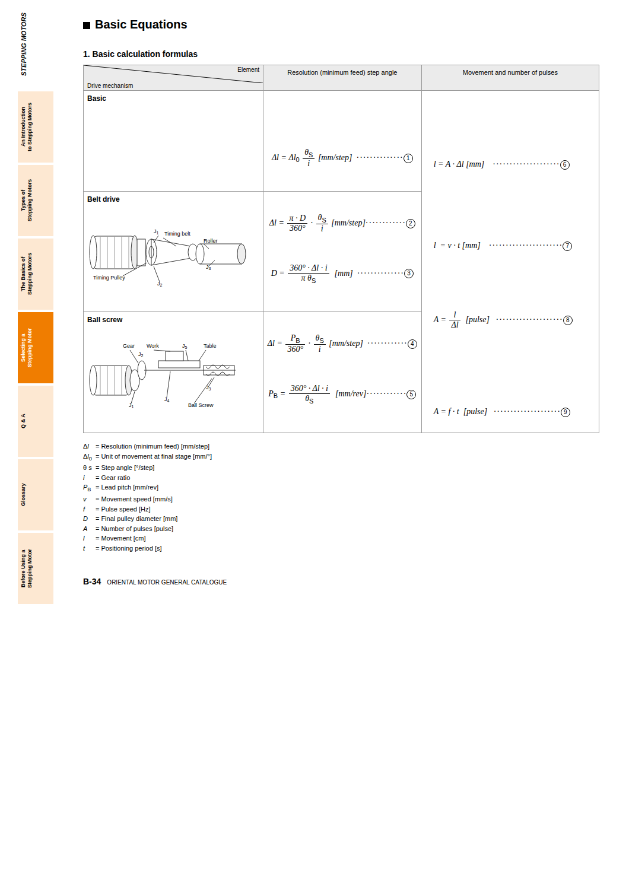STEPPING MOTORS
An Introduction
to Stepping Motors
Types of
Stepping Motors
The Basics of
Stepping Motors
Selecting a
Stepping Motor
Q & A
Glossary
Before Using a
Stepping Motor
Basic Equations
1. Basic calculation formulas
| Element Drive mechanism | Resolution (minimum feed) step angle | Movement and number of pulses |
| --- | --- | --- |
| Basic | Δ l = Δ l 0 θ S i [mm/step] ·············· 1 | l = A · Δ l [mm] ···················· 6 l = v · t [mm] ······················ 7 A = l Δ l [pulse] ···················· 8 A = f · t [pulse] ···················· 9 |
| Belt drive J 1 Timing belt Roller Timing Pulley J 2 J 3 | Δ l = π · D 360° · θ S i [mm/step] ············ 2 D = 360° · Δ l · i π θ S [mm] ·············· 3 |
| Ball screw Gear Work J 5 Table J 2 J 1 J 4 J 3 Ball Screw | Δ l = P B 360° · θ S i [mm/step] ············ 4 P B = 360° · Δ l · i θ S [mm/rev] ············ 5 |
| Δ l | = Resolution (minimum feed) [mm/step] |
| Δ l 0 | = Unit of movement at final stage [mm/°] |
| θ s | = Step angle [°/step] |
| i | = Gear ratio |
| P B | = Lead pitch [mm/rev] |
| v | = Movement speed [mm/s] |
| f | = Pulse speed [Hz] |
| D | = Final pulley diameter [mm] |
| A | = Number of pulses [pulse] |
| l | = Movement [cm] |
| t | = Positioning period [s] |
B-34 ORIENTAL MOTOR GENERAL CATALOGUE